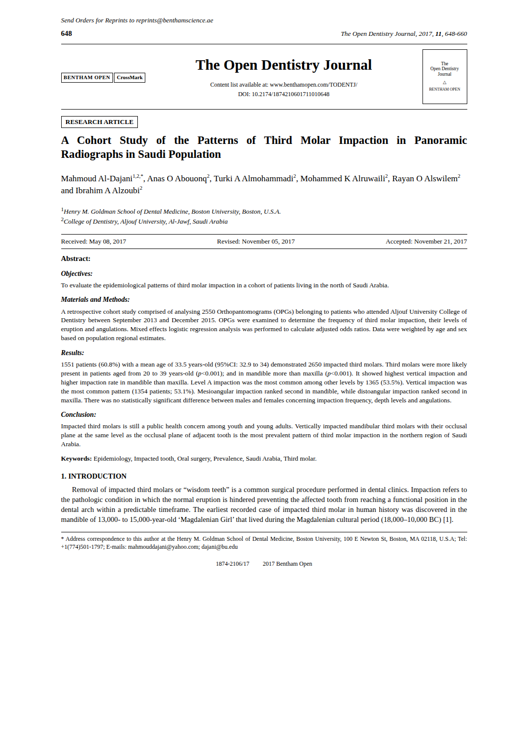Send Orders for Reprints to reprints@benthamscience.ae
648 The Open Dentistry Journal, 2017, 11, 648-660
BENTHAM OPEN
CrossMark
The Open Dentistry Journal
Content list available at: www.benthamopen.com/TODENTJ/
DOI: 10.2174/1874210601711010648
The
Open Dentistry
Journal
△
BENTHAM OPEN
RESEARCH ARTICLE
A Cohort Study of the Patterns of Third Molar Impaction in Panoramic Radiographs in Saudi Population
Mahmoud Al-Dajani1,2,*, Anas O Abouonq2, Turki A Almohammadi2, Mohammed K Alruwaili2, Rayan O Alswilem2 and Ibrahim A Alzoubi2
1Henry M. Goldman School of Dental Medicine, Boston University, Boston, U.S.A.
2College of Dentistry, Aljouf University, Al-Jawf, Saudi Arabia
Received: May 08, 2017 Revised: November 05, 2017 Accepted: November 21, 2017
Abstract:
Objectives:
To evaluate the epidemiological patterns of third molar impaction in a cohort of patients living in the north of Saudi Arabia.
Materials and Methods:
A retrospective cohort study comprised of analysing 2550 Orthopantomograms (OPGs) belonging to patients who attended Aljouf University College of Dentistry between September 2013 and December 2015. OPGs were examined to determine the frequency of third molar impaction, their levels of eruption and angulations. Mixed effects logistic regression analysis was performed to calculate adjusted odds ratios. Data were weighted by age and sex based on population regional estimates.
Results:
1551 patients (60.8%) with a mean age of 33.5 years-old (95%CI: 32.9 to 34) demonstrated 2650 impacted third molars. Third molars were more likely present in patients aged from 20 to 39 years-old (p<0.001); and in mandible more than maxilla (p<0.001). It showed highest vertical impaction and higher impaction rate in mandible than maxilla. Level A impaction was the most common among other levels by 1365 (53.5%). Vertical impaction was the most common pattern (1354 patients; 53.1%). Mesioangular impaction ranked second in mandible, while distoangular impaction ranked second in maxilla. There was no statistically significant difference between males and females concerning impaction frequency, depth levels and angulations.
Conclusion:
Impacted third molars is still a public health concern among youth and young adults. Vertically impacted mandibular third molars with their occlusal plane at the same level as the occlusal plane of adjacent tooth is the most prevalent pattern of third molar impaction in the northern region of Saudi Arabia.
Keywords: Epidemiology, Impacted tooth, Oral surgery, Prevalence, Saudi Arabia, Third molar.
1. INTRODUCTION
Removal of impacted third molars or “wisdom teeth” is a common surgical procedure performed in dental clinics. Impaction refers to the pathologic condition in which the normal eruption is hindered preventing the affected tooth from reaching a functional position in the dental arch within a predictable timeframe. The earliest recorded case of impacted third molar in human history was discovered in the mandible of 13,000- to 15,000-year-old ‘Magdalenian Girl’ that lived during the Magdalenian cultural period (18,000–10,000 BC) [1].
* Address correspondence to this author at the Henry M. Goldman School of Dental Medicine, Boston University, 100 E Newton St, Boston, MA 02118, U.S.A; Tel: +1(774)501-1797; E-mails: mahmouddajani@yahoo.com; dajani@bu.edu
1874-2106/17 2017 Bentham Open